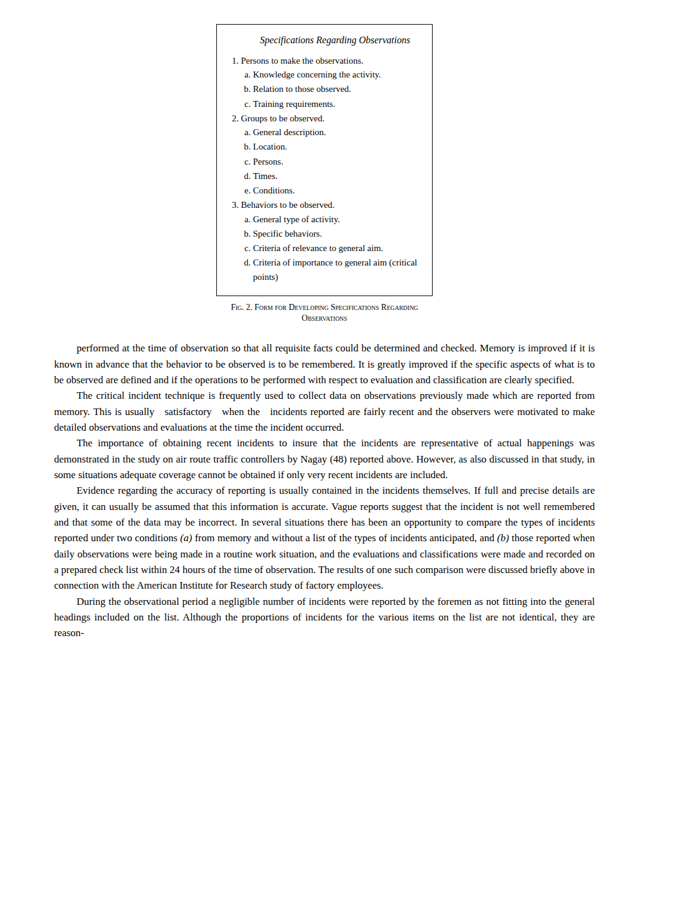Specifications Regarding Observations
Persons to make the observations.
Knowledge concerning the activity.
Relation to those observed.
Training requirements.
Groups to be observed.
General description.
Location.
Persons.
Times.
Conditions.
Behaviors to be observed.
General type of activity.
Specific behaviors.
Criteria of relevance to general aim.
Criteria of importance to general aim (critical points)
Fig. 2. Form for Developing Specifications Regarding Observations
performed at the time of observation so that all requisite facts could be determined and checked. Memory is improved if it is known in advance that the behavior to be observed is to be remembered. It is greatly improved if the specific aspects of what is to be observed are defined and if the operations to be performed with respect to evaluation and classification are clearly specified.
The critical incident technique is frequently used to collect data on observations previously made which are reported from memory. This is usually satisfactory when the incidents reported are fairly recent and the observers were motivated to make detailed observations and evaluations at the time the incident occurred.
The importance of obtaining recent incidents to insure that the incidents are representative of actual happenings was demonstrated in the study on air route traffic controllers by Nagay (48) reported above. However, as also discussed in that study, in some situations adequate coverage cannot be obtained if only very recent incidents are included.
Evidence regarding the accuracy of reporting is usually contained in the incidents themselves. If full and precise details are given, it can usually be assumed that this information is accurate. Vague reports suggest that the incident is not well remembered and that some of the data may be incorrect. In several situations there has been an opportunity to compare the types of incidents reported under two conditions (a) from memory and without a list of the types of incidents anticipated, and (b) those reported when daily observations were being made in a routine work situation, and the evaluations and classifications were made and recorded on a prepared check list within 24 hours of the time of observation. The results of one such comparison were discussed briefly above in connection with the American Institute for Research study of factory employees.
During the observational period a negligible number of incidents were reported by the foremen as not fitting into the general headings included on the list. Although the proportions of incidents for the various items on the list are not identical, they are reason-